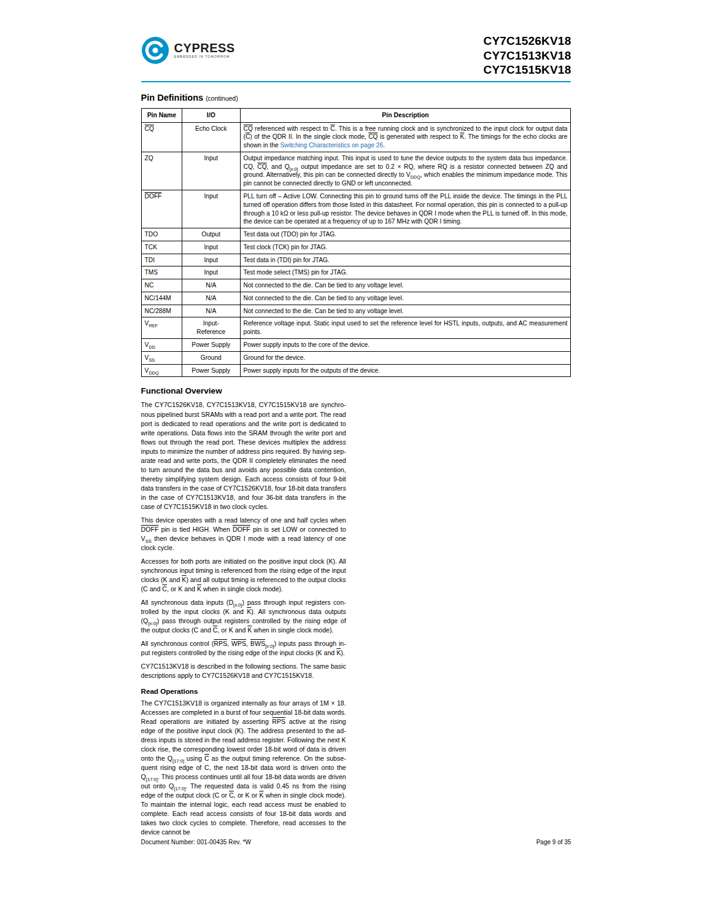CYPRESS Embedded in Tomorrow
CY7C1526KV18
CY7C1513KV18
CY7C1515KV18
Pin Definitions (continued)
| Pin Name | I/O | Pin Description |
| --- | --- | --- |
| CQ | Echo Clock | CQ referenced with respect to C . This is a free running clock and is synchronized to the input clock for output data ( C ) of the QDR II. In the single clock mode, CQ is generated with respect to K . The timings for the echo clocks are shown in the Switching Characteristics on page 26 . |
| ZQ | Input | Output impedance matching input. This input is used to tune the device outputs to the system data bus impedance. CQ, CQ , and Q [x:0] output impedance are set to 0.2 × RQ, where RQ is a resistor connected between ZQ and ground. Alternatively, this pin can be connected directly to V DDQ , which enables the minimum impedance mode. This pin cannot be connected directly to GND or left unconnected. |
| DOFF | Input | PLL turn off – Active LOW. Connecting this pin to ground turns off the PLL inside the device. The timings in the PLL turned off operation differs from those listed in this datasheet. For normal operation, this pin is connected to a pull-up through a 10 kΩ or less pull-up resistor. The device behaves in QDR I mode when the PLL is turned off. In this mode, the device can be operated at a frequency of up to 167 MHz with QDR I timing. |
| TDO | Output | Test data out (TDO) pin for JTAG. |
| TCK | Input | Test clock (TCK) pin for JTAG. |
| TDI | Input | Test data in (TDI) pin for JTAG. |
| TMS | Input | Test mode select (TMS) pin for JTAG. |
| NC | N/A | Not connected to the die. Can be tied to any voltage level. |
| NC/144M | N/A | Not connected to the die. Can be tied to any voltage level. |
| NC/288M | N/A | Not connected to the die. Can be tied to any voltage level. |
| V REF | Input- Reference | Reference voltage input. Static input used to set the reference level for HSTL inputs, outputs, and AC measurement points. |
| V DD | Power Supply | Power supply inputs to the core of the device. |
| V SS | Ground | Ground for the device. |
| V DDQ | Power Supply | Power supply inputs for the outputs of the device. |
Functional Overview
The CY7C1526KV18, CY7C1513KV18, CY7C1515KV18 are synchronous pipelined burst SRAMs with a read port and a write port. The read port is dedicated to read operations and the write port is dedicated to write operations. Data flows into the SRAM through the write port and flows out through the read port. These devices multiplex the address inputs to minimize the number of address pins required. By having separate read and write ports, the QDR II completely eliminates the need to turn around the data bus and avoids any possible data contention, thereby simplifying system design. Each access consists of four 9-bit data transfers in the case of CY7C1526KV18, four 18-bit data transfers in the case of CY7C1513KV18, and four 36-bit data transfers in the case of CY7C1515KV18 in two clock cycles.
This device operates with a read latency of one and half cycles when DOFF pin is tied HIGH. When DOFF pin is set LOW or connected to VSS then device behaves in QDR I mode with a read latency of one clock cycle.
Accesses for both ports are initiated on the positive input clock (K). All synchronous input timing is referenced from the rising edge of the input clocks (K and K) and all output timing is referenced to the output clocks (C and C, or K and K when in single clock mode).
All synchronous data inputs (D[x:0]) pass through input registers controlled by the input clocks (K and K). All synchronous data outputs (Q[x:0]) pass through output registers controlled by the rising edge of the output clocks (C and C, or K and K when in single clock mode).
All synchronous control (RPS, WPS, BWS[x:0]) inputs pass through input registers controlled by the rising edge of the input clocks (K and K).
CY7C1513KV18 is described in the following sections. The same basic descriptions apply to CY7C1526KV18 and CY7C1515KV18.
Read Operations
The CY7C1513KV18 is organized internally as four arrays of 1M × 18. Accesses are completed in a burst of four sequential 18-bit data words. Read operations are initiated by asserting RPS active at the rising edge of the positive input clock (K). The address presented to the address inputs is stored in the read address register. Following the next K clock rise, the corresponding lowest order 18-bit word of data is driven onto the Q[17:0] using C as the output timing reference. On the subsequent rising edge of C, the next 18-bit data word is driven onto the Q[17:0]. This process continues until all four 18-bit data words are driven out onto Q[17:0]. The requested data is valid 0.45 ns from the rising edge of the output clock (C or C, or K or K when in single clock mode). To maintain the internal logic, each read access must be enabled to complete. Each read access consists of four 18-bit data words and takes two clock cycles to complete. Therefore, read accesses to the device cannot be
Document Number: 001-00435 Rev. *W
Page 9 of 35